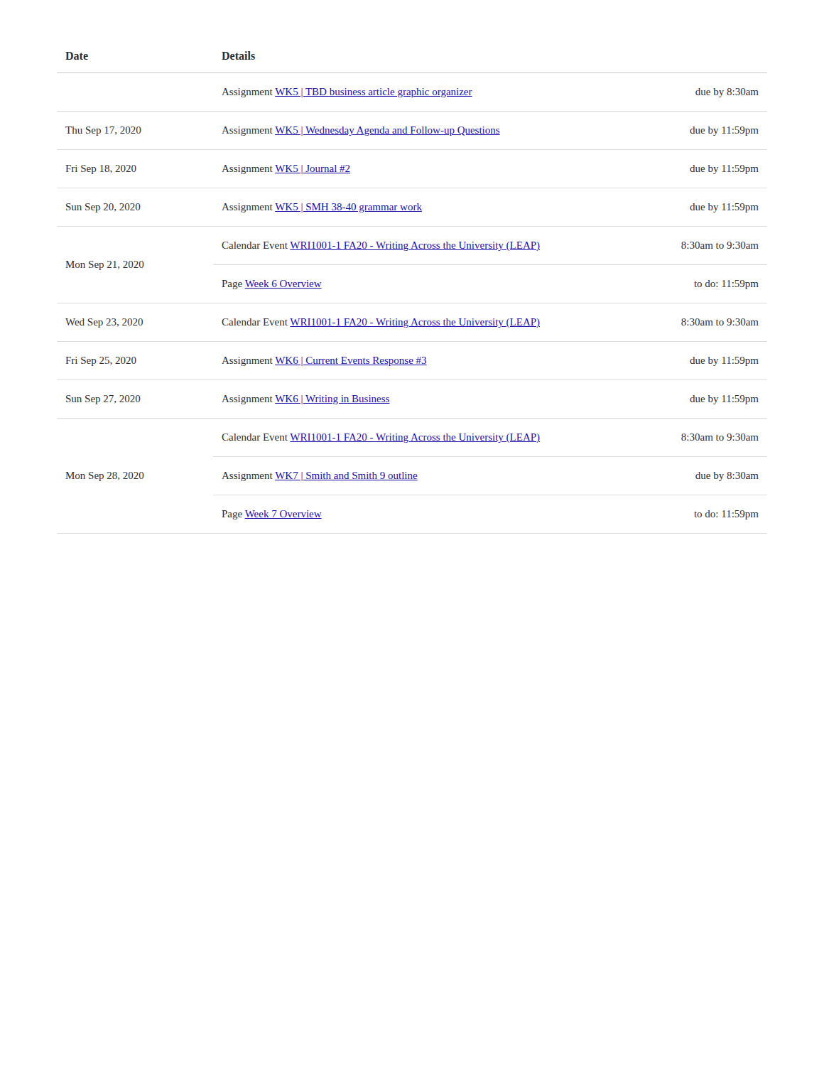| Date | Details | |
| --- | --- | --- |
| | Assignment WK5 / TBD business article graphic organizer | due by 8:30am |
| Thu Sep 17, 2020 | Assignment WK5 / Wednesday Agenda and Follow-up Questions | due by 11:59pm |
| Fri Sep 18, 2020 | Assignment WK5 / Journal #2 | due by 11:59pm |
| Sun Sep 20, 2020 | Assignment WK5 / SMH 38-40 grammar work | due by 11:59pm |
| Mon Sep 21, 2020 | Calendar Event WRI1001-1 FA20 - Writing Across the University (LEAP) | 8:30am to 9:30am |
| Page Week 6 Overview | to do: 11:59pm |
| Wed Sep 23, 2020 | Calendar Event WRI1001-1 FA20 - Writing Across the University (LEAP) | 8:30am to 9:30am |
| Fri Sep 25, 2020 | Assignment WK6 / Current Events Response #3 | due by 11:59pm |
| Sun Sep 27, 2020 | Assignment WK6 / Writing in Business | due by 11:59pm |
| Mon Sep 28, 2020 | Calendar Event WRI1001-1 FA20 - Writing Across the University (LEAP) | 8:30am to 9:30am |
| Assignment WK7 / Smith and Smith 9 outline | due by 8:30am |
| Page Week 7 Overview | to do: 11:59pm |